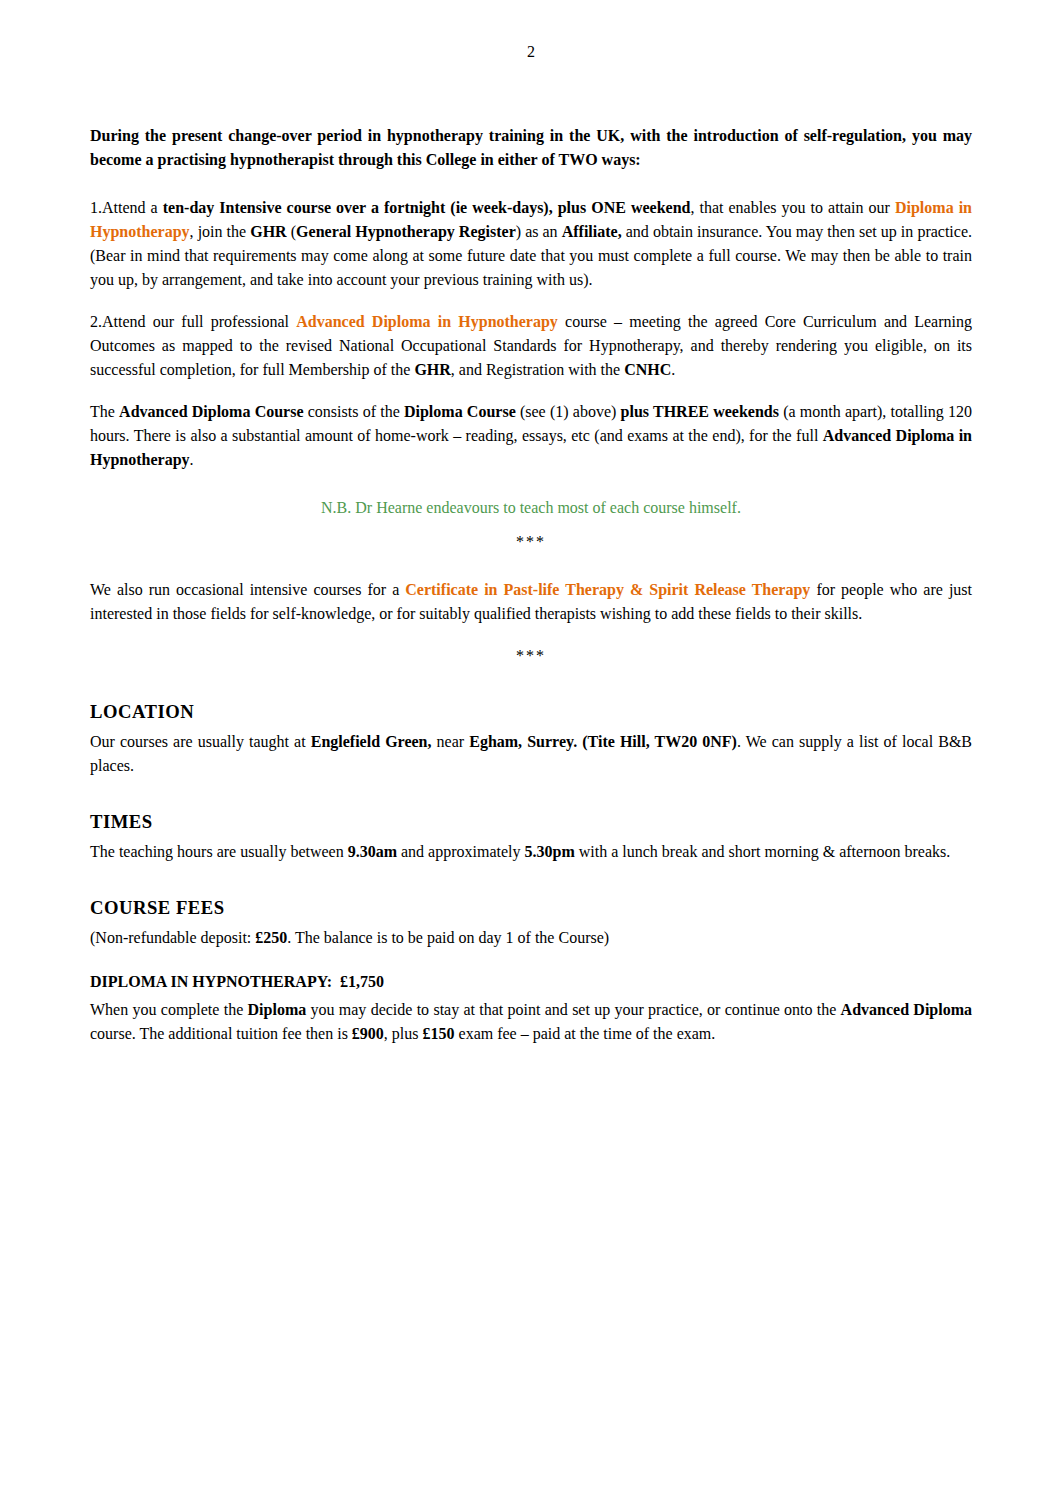2
During the present change-over period in hypnotherapy training in the UK, with the introduction of self-regulation, you may become a practising hypnotherapist through this College in either of TWO ways:
1.Attend a ten-day Intensive course over a fortnight (ie week-days), plus ONE weekend, that enables you to attain our Diploma in Hypnotherapy, join the GHR (General Hypnotherapy Register) as an Affiliate, and obtain insurance. You may then set up in practice. (Bear in mind that requirements may come along at some future date that you must complete a full course. We may then be able to train you up, by arrangement, and take into account your previous training with us).
2.Attend our full professional Advanced Diploma in Hypnotherapy course – meeting the agreed Core Curriculum and Learning Outcomes as mapped to the revised National Occupational Standards for Hypnotherapy, and thereby rendering you eligible, on its successful completion, for full Membership of the GHR, and Registration with the CNHC.
The Advanced Diploma Course consists of the Diploma Course (see (1) above) plus THREE weekends (a month apart), totalling 120 hours. There is also a substantial amount of home-work – reading, essays, etc (and exams at the end), for the full Advanced Diploma in Hypnotherapy.
N.B. Dr Hearne endeavours to teach most of each course himself.
***
We also run occasional intensive courses for a Certificate in Past-life Therapy & Spirit Release Therapy for people who are just interested in those fields for self-knowledge, or for suitably qualified therapists wishing to add these fields to their skills.
***
LOCATION
Our courses are usually taught at Englefield Green, near Egham, Surrey. (Tite Hill, TW20 0NF). We can supply a list of local B&B places.
TIMES
The teaching hours are usually between 9.30am and approximately 5.30pm with a lunch break and short morning & afternoon breaks.
COURSE FEES
(Non-refundable deposit: £250. The balance is to be paid on day 1 of the Course)
DIPLOMA IN HYPNOTHERAPY: £1,750
When you complete the Diploma you may decide to stay at that point and set up your practice, or continue onto the Advanced Diploma course. The additional tuition fee then is £900, plus £150 exam fee – paid at the time of the exam.